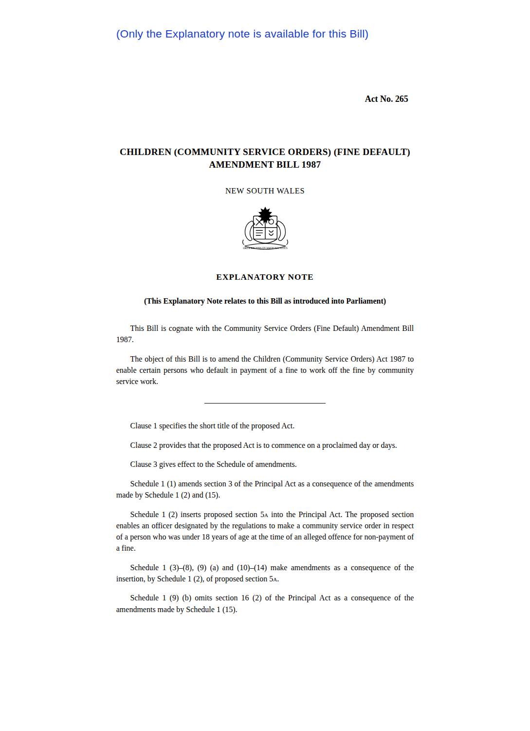(Only the Explanatory note is available for this Bill)
Act No. 265
Children (Community Service Orders) (Fine Default) Amendment Bill 1987
NEW SOUTH WALES
EXPLANATORY NOTE
(This Explanatory Note relates to this Bill as introduced into Parliament)
This Bill is cognate with the Community Service Orders (Fine Default) Amendment Bill 1987.
The object of this Bill is to amend the Children (Community Service Orders) Act 1987 to enable certain persons who default in payment of a fine to work off the fine by community service work.
Clause 1 specifies the short title of the proposed Act.
Clause 2 provides that the proposed Act is to commence on a proclaimed day or days.
Clause 3 gives effect to the Schedule of amendments.
Schedule 1 (1) amends section 3 of the Principal Act as a consequence of the amendments made by Schedule 1 (2) and (15).
Schedule 1 (2) inserts proposed section 5a into the Principal Act. The proposed section enables an officer designated by the regulations to make a community service order in respect of a person who was under 18 years of age at the time of an alleged offence for non-payment of a fine.
Schedule 1 (3)–(8), (9) (a) and (10)–(14) make amendments as a consequence of the insertion, by Schedule 1 (2), of proposed section 5a.
Schedule 1 (9) (b) omits section 16 (2) of the Principal Act as a consequence of the amendments made by Schedule 1 (15).